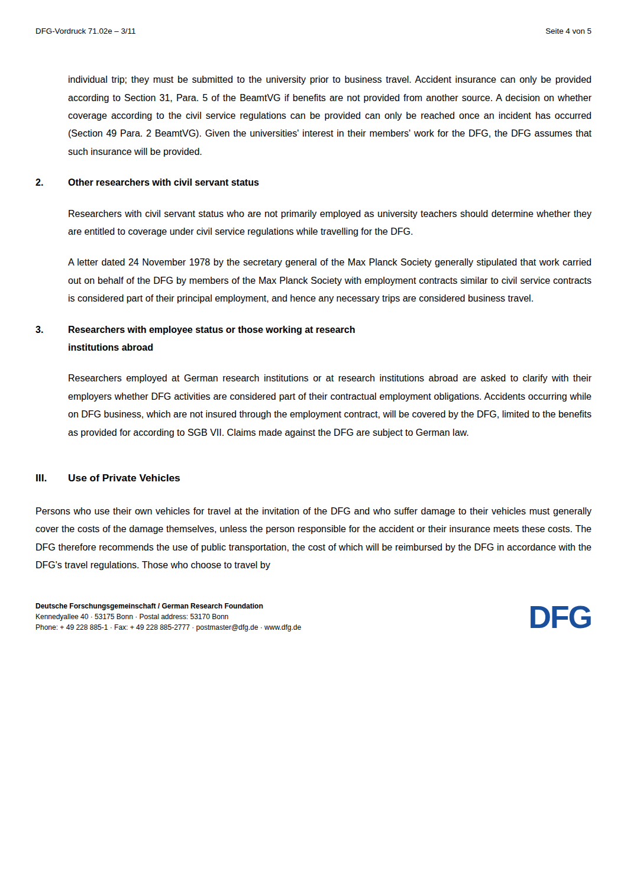DFG-Vordruck 71.02e – 3/11 Seite 4 von 5
individual trip; they must be submitted to the university prior to business travel. Accident insurance can only be provided according to Section 31, Para. 5 of the BeamtVG if benefits are not provided from another source. A decision on whether coverage according to the civil service regulations can be provided can only be reached once an incident has occurred (Section 49 Para. 2 BeamtVG). Given the universities' interest in their members' work for the DFG, the DFG assumes that such insurance will be provided.
2. Other researchers with civil servant status
Researchers with civil servant status who are not primarily employed as university teachers should determine whether they are entitled to coverage under civil service regulations while travelling for the DFG.
A letter dated 24 November 1978 by the secretary general of the Max Planck Society generally stipulated that work carried out on behalf of the DFG by members of the Max Planck Society with employment contracts similar to civil service contracts is considered part of their principal employment, and hence any necessary trips are considered business travel.
3. Researchers with employee status or those working at research
institutions abroad
Researchers employed at German research institutions or at research institutions abroad are asked to clarify with their employers whether DFG activities are considered part of their contractual employment obligations. Accidents occurring while on DFG business, which are not insured through the employment contract, will be covered by the DFG, limited to the benefits as provided for according to SGB VII. Claims made against the DFG are subject to German law.
III. Use of Private Vehicles
Persons who use their own vehicles for travel at the invitation of the DFG and who suffer damage to their vehicles must generally cover the costs of the damage themselves, unless the person responsible for the accident or their insurance meets these costs. The DFG therefore recommends the use of public transportation, the cost of which will be reimbursed by the DFG in accordance with the DFG's travel regulations. Those who choose to travel by
Deutsche Forschungsgemeinschaft / German Research Foundation
Kennedyallee 40 · 53175 Bonn · Postal address: 53170 Bonn
Phone: + 49 228 885-1 · Fax: + 49 228 885-2777 · postmaster@dfg.de · www.dfg.de
DFG